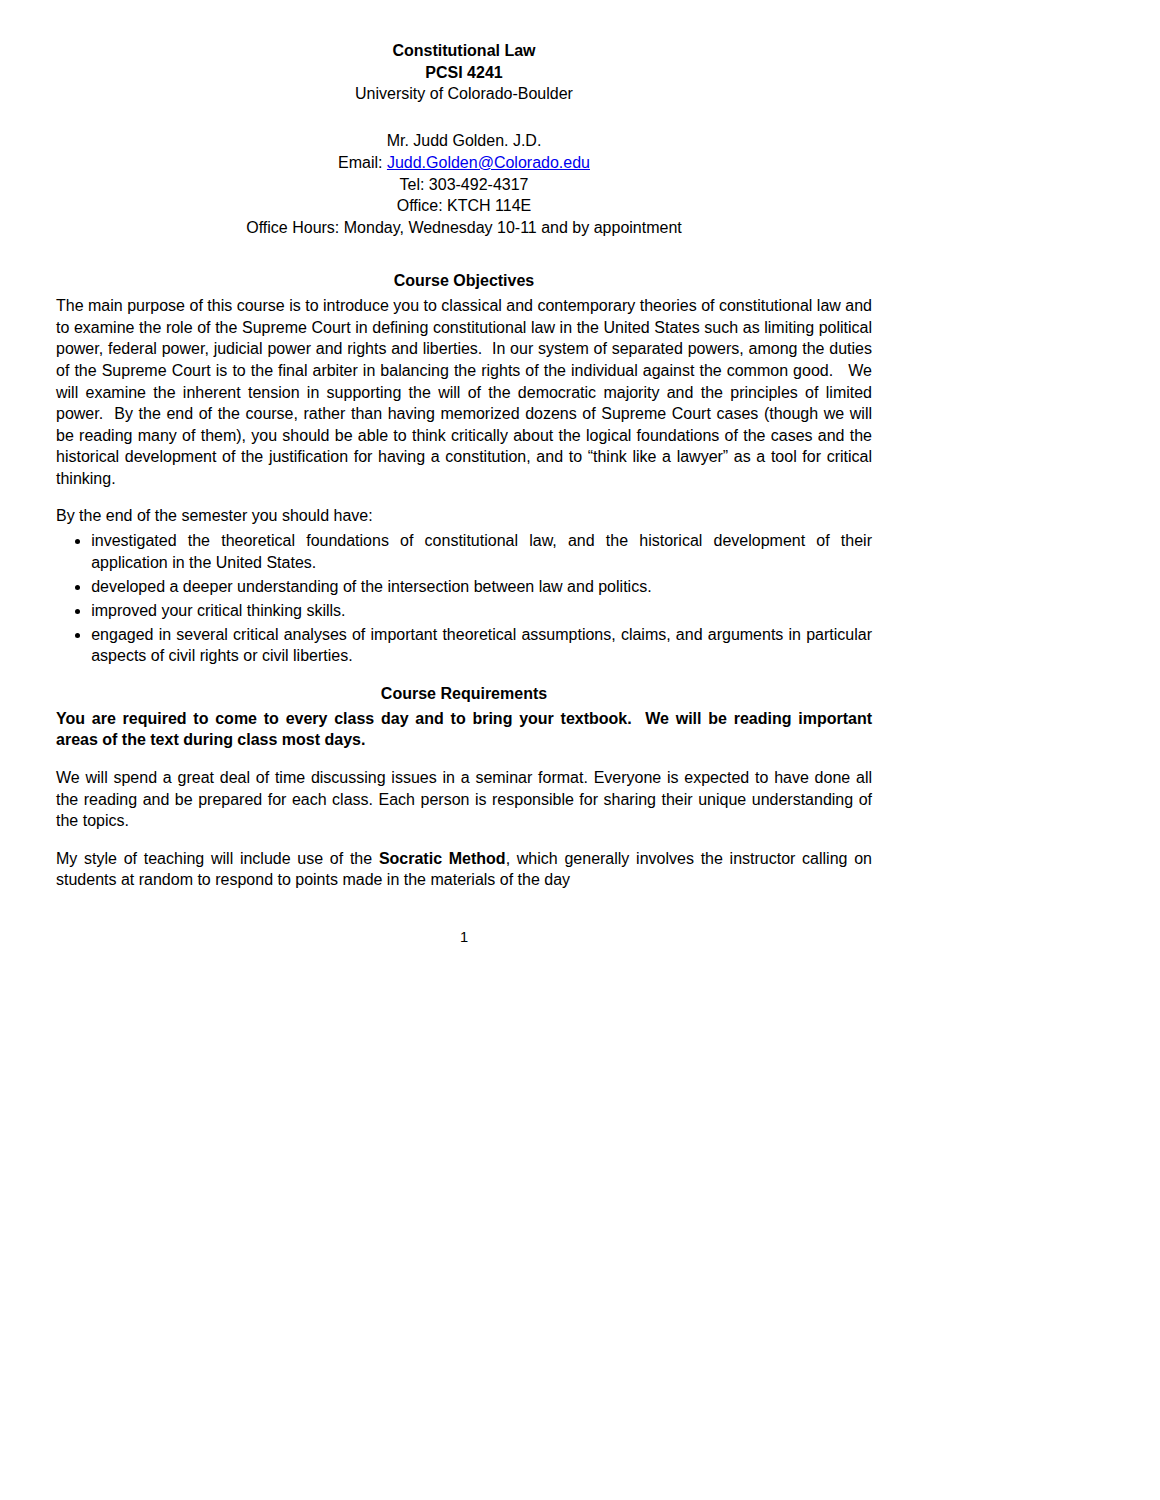Constitutional Law
PCSI 4241
University of Colorado-Boulder
Mr. Judd Golden. J.D.
Email: Judd.Golden@Colorado.edu
Tel: 303-492-4317
Office: KTCH 114E
Office Hours: Monday, Wednesday 10-11 and by appointment
Course Objectives
The main purpose of this course is to introduce you to classical and contemporary theories of constitutional law and to examine the role of the Supreme Court in defining constitutional law in the United States such as limiting political power, federal power, judicial power and rights and liberties. In our system of separated powers, among the duties of the Supreme Court is to the final arbiter in balancing the rights of the individual against the common good. We will examine the inherent tension in supporting the will of the democratic majority and the principles of limited power. By the end of the course, rather than having memorized dozens of Supreme Court cases (though we will be reading many of them), you should be able to think critically about the logical foundations of the cases and the historical development of the justification for having a constitution, and to “think like a lawyer” as a tool for critical thinking.
By the end of the semester you should have:
investigated the theoretical foundations of constitutional law, and the historical development of their application in the United States.
developed a deeper understanding of the intersection between law and politics.
improved your critical thinking skills.
engaged in several critical analyses of important theoretical assumptions, claims, and arguments in particular aspects of civil rights or civil liberties.
Course Requirements
You are required to come to every class day and to bring your textbook. We will be reading important areas of the text during class most days.
We will spend a great deal of time discussing issues in a seminar format. Everyone is expected to have done all the reading and be prepared for each class. Each person is responsible for sharing their unique understanding of the topics.
My style of teaching will include use of the Socratic Method, which generally involves the instructor calling on students at random to respond to points made in the materials of the day
1